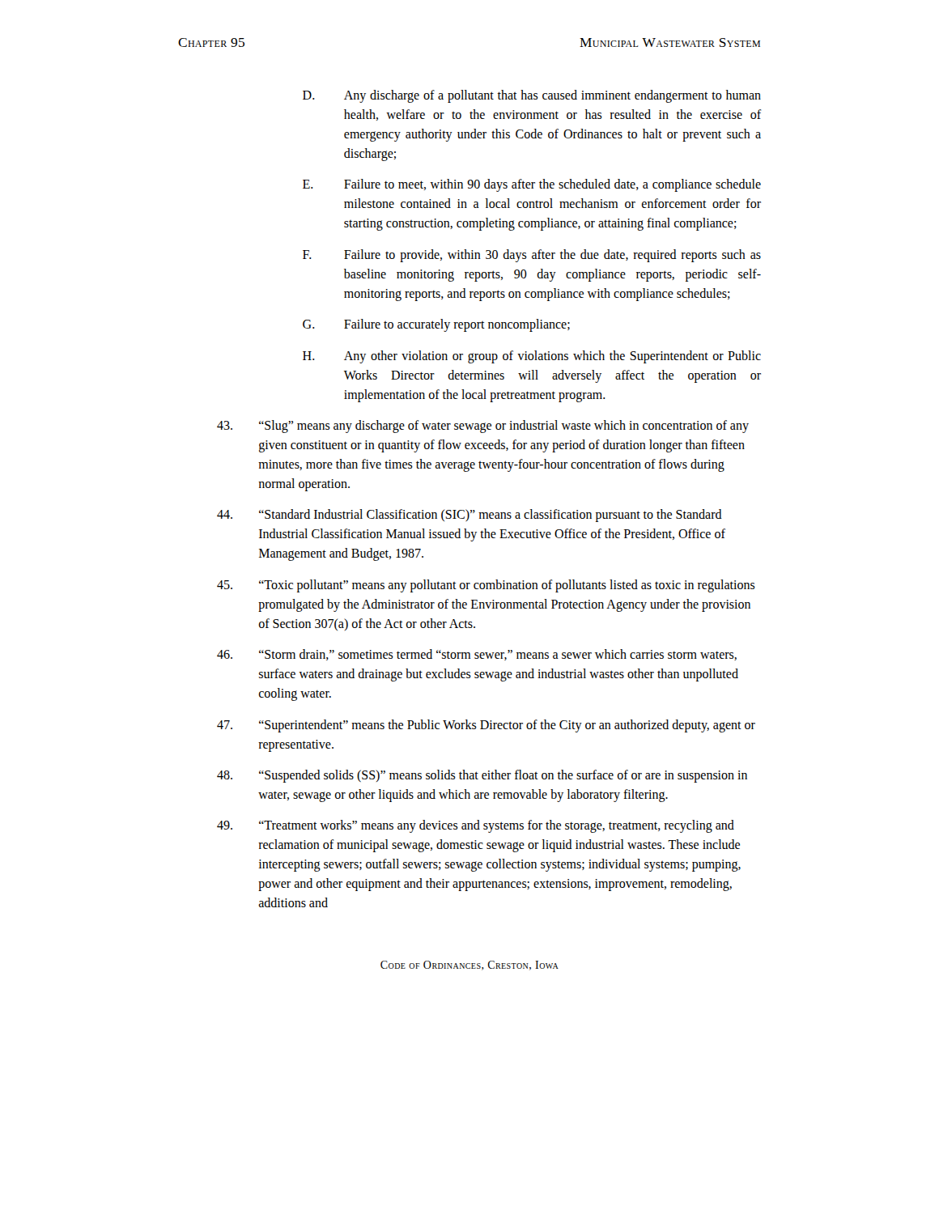Chapter 95 Municipal Wastewater System
D. Any discharge of a pollutant that has caused imminent endangerment to human health, welfare or to the environment or has resulted in the exercise of emergency authority under this Code of Ordinances to halt or prevent such a discharge;
E. Failure to meet, within 90 days after the scheduled date, a compliance schedule milestone contained in a local control mechanism or enforcement order for starting construction, completing compliance, or attaining final compliance;
F. Failure to provide, within 30 days after the due date, required reports such as baseline monitoring reports, 90 day compliance reports, periodic self-monitoring reports, and reports on compliance with compliance schedules;
G. Failure to accurately report noncompliance;
H. Any other violation or group of violations which the Superintendent or Public Works Director determines will adversely affect the operation or implementation of the local pretreatment program.
43.“Slug” means any discharge of water sewage or industrial waste which in concentration of any given constituent or in quantity of flow exceeds, for any period of duration longer than fifteen minutes, more than five times the average twenty-four-hour concentration of flows during normal operation.
44.“Standard Industrial Classification (SIC)” means a classification pursuant to the Standard Industrial Classification Manual issued by the Executive Office of the President, Office of Management and Budget, 1987.
45.“Toxic pollutant” means any pollutant or combination of pollutants listed as toxic in regulations promulgated by the Administrator of the Environmental Protection Agency under the provision of Section 307(a) of the Act or other Acts.
46.“Storm drain,” sometimes termed “storm sewer,” means a sewer which carries storm waters, surface waters and drainage but excludes sewage and industrial wastes other than unpolluted cooling water.
47.“Superintendent” means the Public Works Director of the City or an authorized deputy, agent or representative.
48.“Suspended solids (SS)” means solids that either float on the surface of or are in suspension in water, sewage or other liquids and which are removable by laboratory filtering.
49.“Treatment works” means any devices and systems for the storage, treatment, recycling and reclamation of municipal sewage, domestic sewage or liquid industrial wastes. These include intercepting sewers; outfall sewers; sewage collection systems; individual systems; pumping, power and other equipment and their appurtenances; extensions, improvement, remodeling, additions and
Code of Ordinances, Creston, Iowa